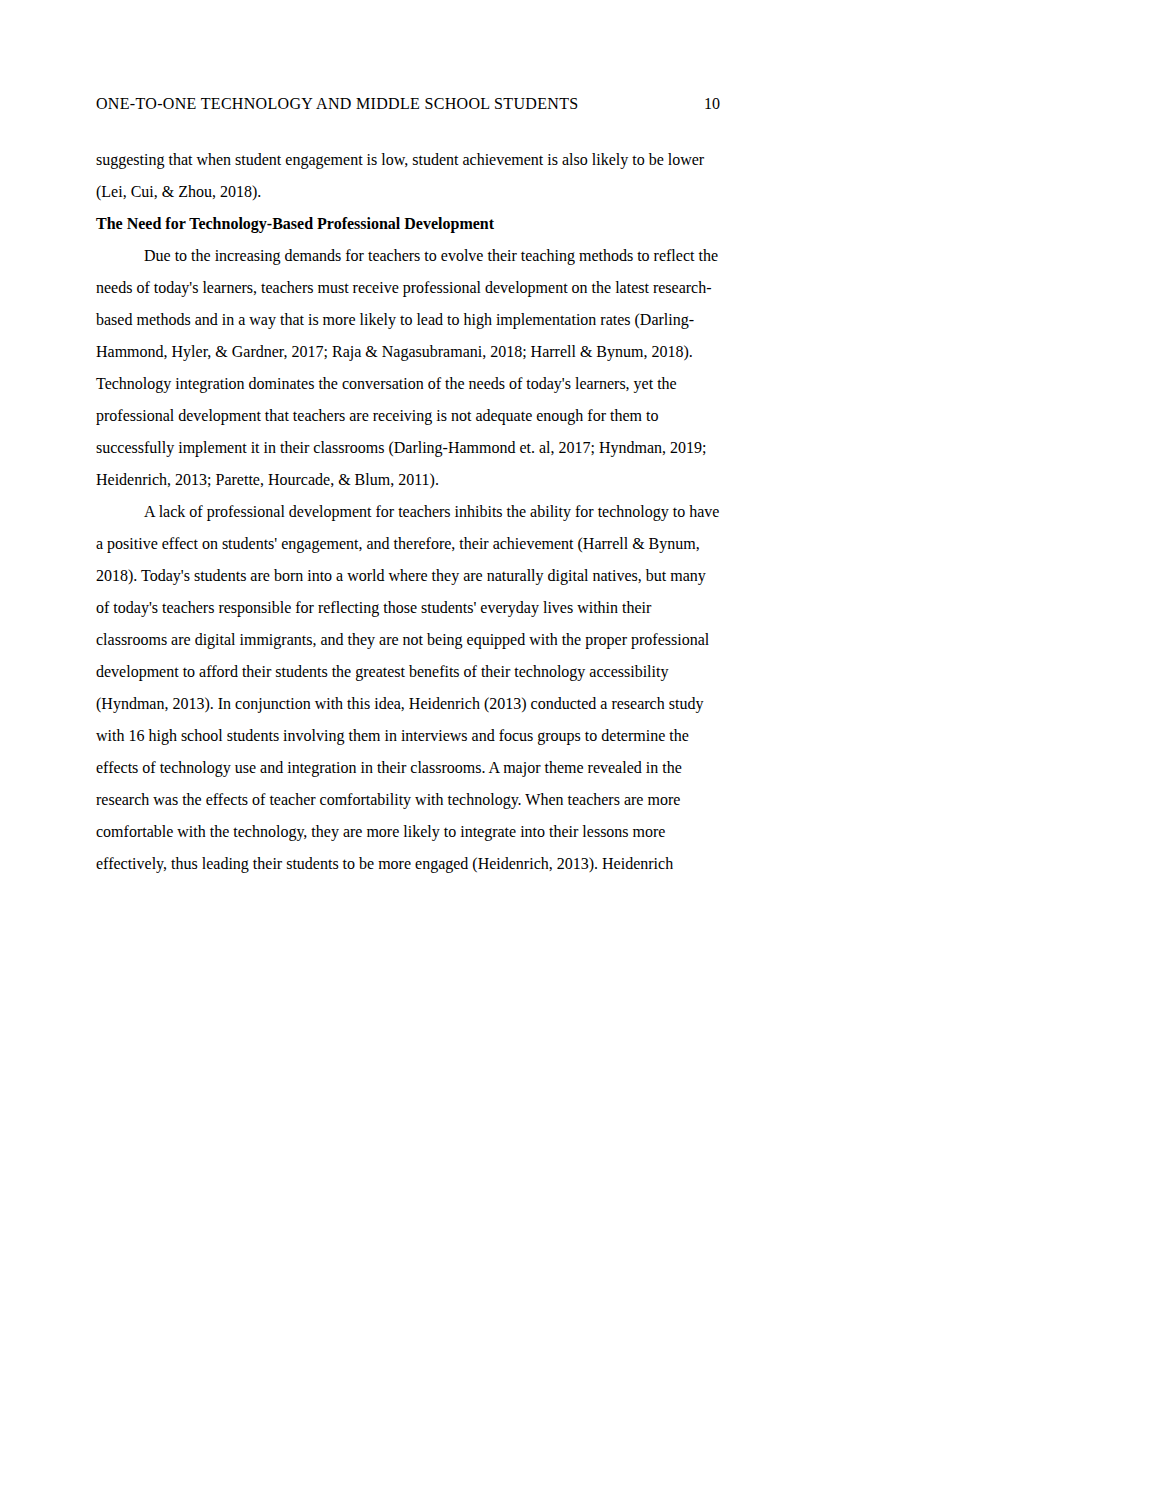One-to-One Technology and Middle School Students 10
suggesting that when student engagement is low, student achievement is also likely to be lower (Lei, Cui, & Zhou, 2018).
The Need for Technology-Based Professional Development
Due to the increasing demands for teachers to evolve their teaching methods to reflect the needs of today's learners, teachers must receive professional development on the latest research-based methods and in a way that is more likely to lead to high implementation rates (Darling-Hammond, Hyler, & Gardner, 2017; Raja & Nagasubramani, 2018; Harrell & Bynum, 2018). Technology integration dominates the conversation of the needs of today's learners, yet the professional development that teachers are receiving is not adequate enough for them to successfully implement it in their classrooms (Darling-Hammond et. al, 2017; Hyndman, 2019; Heidenrich, 2013; Parette, Hourcade, & Blum, 2011).
A lack of professional development for teachers inhibits the ability for technology to have a positive effect on students' engagement, and therefore, their achievement (Harrell & Bynum, 2018). Today's students are born into a world where they are naturally digital natives, but many of today's teachers responsible for reflecting those students' everyday lives within their classrooms are digital immigrants, and they are not being equipped with the proper professional development to afford their students the greatest benefits of their technology accessibility (Hyndman, 2013). In conjunction with this idea, Heidenrich (2013) conducted a research study with 16 high school students involving them in interviews and focus groups to determine the effects of technology use and integration in their classrooms. A major theme revealed in the research was the effects of teacher comfortability with technology. When teachers are more comfortable with the technology, they are more likely to integrate into their lessons more effectively, thus leading their students to be more engaged (Heidenrich, 2013). Heidenrich